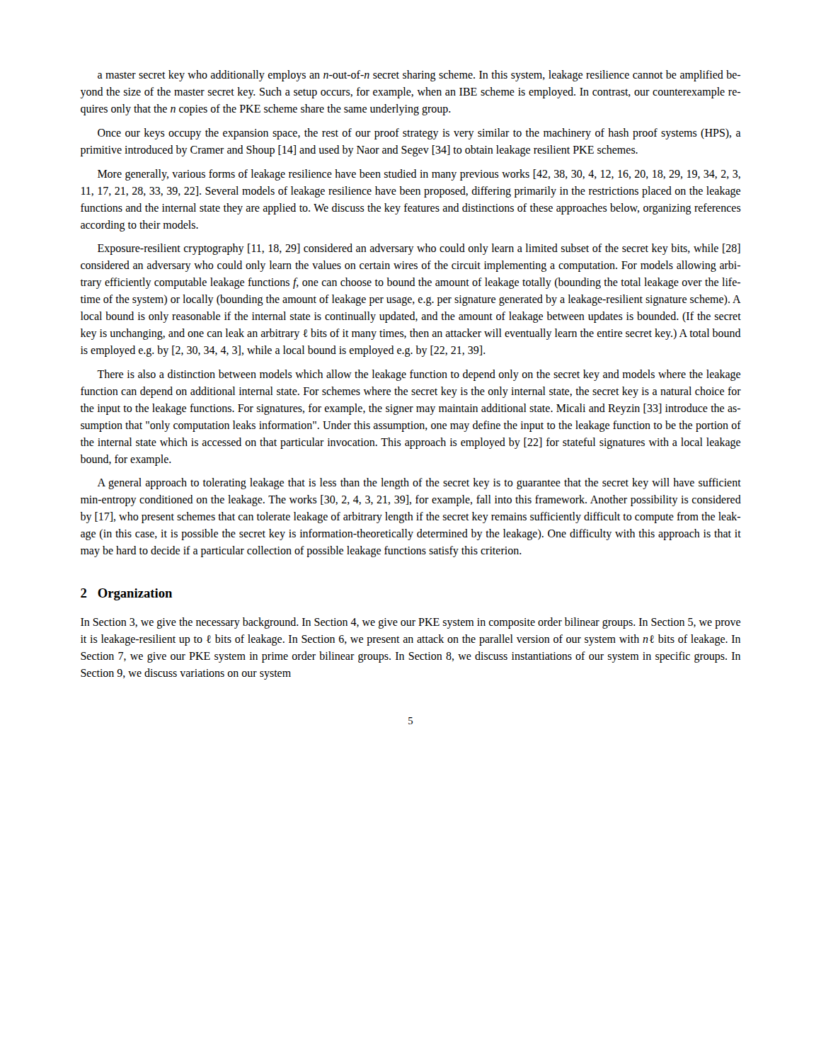a master secret key who additionally employs an n-out-of-n secret sharing scheme. In this system, leakage resilience cannot be amplified beyond the size of the master secret key. Such a setup occurs, for example, when an IBE scheme is employed. In contrast, our counterexample requires only that the n copies of the PKE scheme share the same underlying group.
Once our keys occupy the expansion space, the rest of our proof strategy is very similar to the machinery of hash proof systems (HPS), a primitive introduced by Cramer and Shoup [14] and used by Naor and Segev [34] to obtain leakage resilient PKE schemes.
More generally, various forms of leakage resilience have been studied in many previous works [42, 38, 30, 4, 12, 16, 20, 18, 29, 19, 34, 2, 3, 11, 17, 21, 28, 33, 39, 22]. Several models of leakage resilience have been proposed, differing primarily in the restrictions placed on the leakage functions and the internal state they are applied to. We discuss the key features and distinctions of these approaches below, organizing references according to their models.
Exposure-resilient cryptography [11, 18, 29] considered an adversary who could only learn a limited subset of the secret key bits, while [28] considered an adversary who could only learn the values on certain wires of the circuit implementing a computation. For models allowing arbitrary efficiently computable leakage functions f, one can choose to bound the amount of leakage totally (bounding the total leakage over the lifetime of the system) or locally (bounding the amount of leakage per usage, e.g. per signature generated by a leakage-resilient signature scheme). A local bound is only reasonable if the internal state is continually updated, and the amount of leakage between updates is bounded. (If the secret key is unchanging, and one can leak an arbitrary ℓ bits of it many times, then an attacker will eventually learn the entire secret key.) A total bound is employed e.g. by [2, 30, 34, 4, 3], while a local bound is employed e.g. by [22, 21, 39].
There is also a distinction between models which allow the leakage function to depend only on the secret key and models where the leakage function can depend on additional internal state. For schemes where the secret key is the only internal state, the secret key is a natural choice for the input to the leakage functions. For signatures, for example, the signer may maintain additional state. Micali and Reyzin [33] introduce the assumption that "only computation leaks information". Under this assumption, one may define the input to the leakage function to be the portion of the internal state which is accessed on that particular invocation. This approach is employed by [22] for stateful signatures with a local leakage bound, for example.
A general approach to tolerating leakage that is less than the length of the secret key is to guarantee that the secret key will have sufficient min-entropy conditioned on the leakage. The works [30, 2, 4, 3, 21, 39], for example, fall into this framework. Another possibility is considered by [17], who present schemes that can tolerate leakage of arbitrary length if the secret key remains sufficiently difficult to compute from the leakage (in this case, it is possible the secret key is information-theoretically determined by the leakage). One difficulty with this approach is that it may be hard to decide if a particular collection of possible leakage functions satisfy this criterion.
2 Organization
In Section 3, we give the necessary background. In Section 4, we give our PKE system in composite order bilinear groups. In Section 5, we prove it is leakage-resilient up to ℓ bits of leakage. In Section 6, we present an attack on the parallel version of our system with nℓ bits of leakage. In Section 7, we give our PKE system in prime order bilinear groups. In Section 8, we discuss instantiations of our system in specific groups. In Section 9, we discuss variations on our system
5